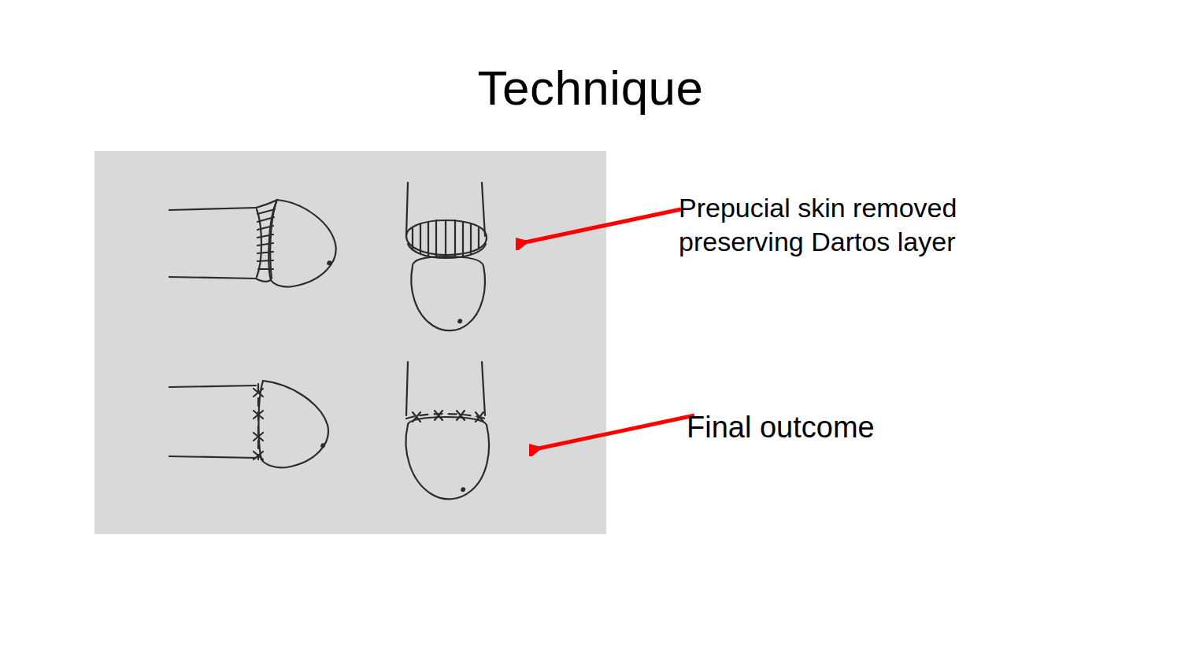Technique
Prepucial skin removed preserving Dartos layer
Final outcome